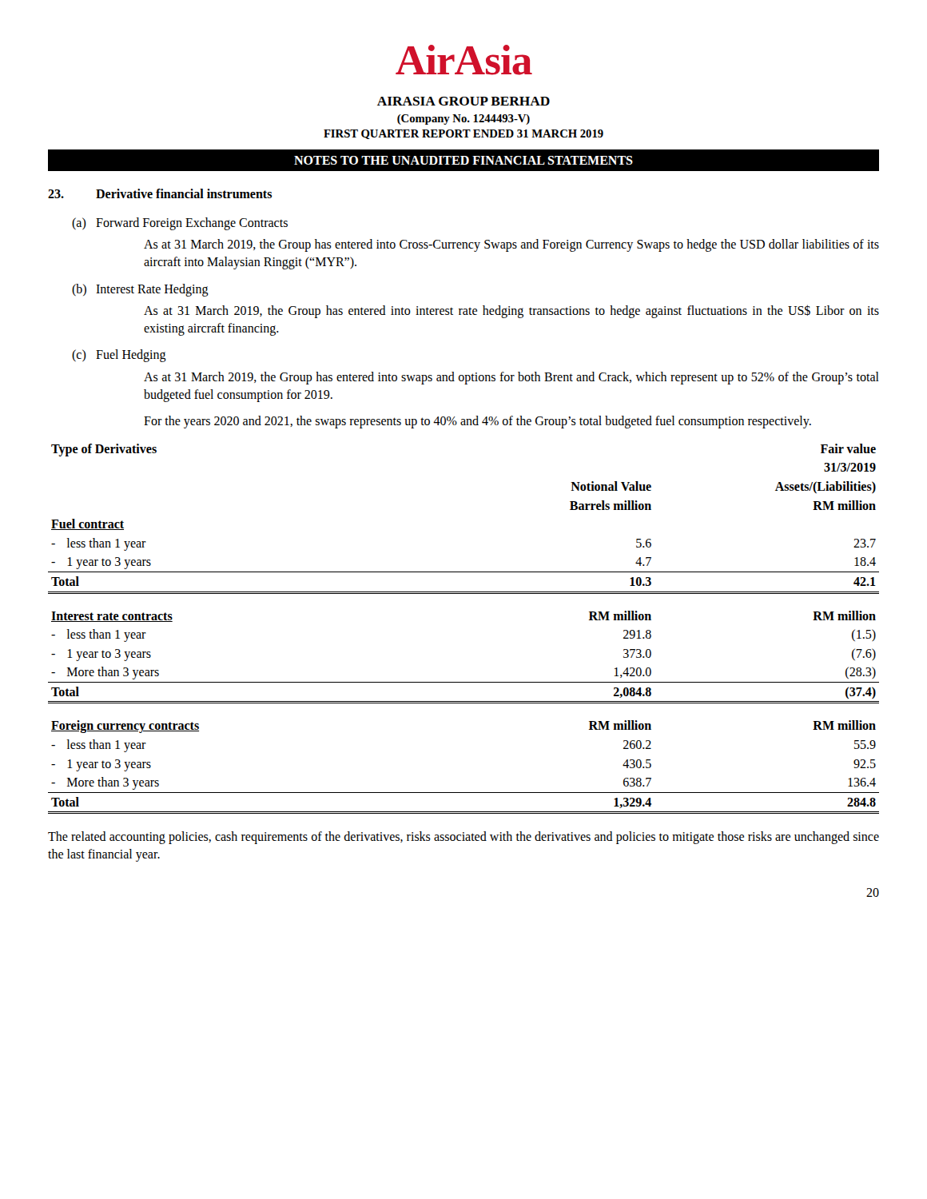AirAsia
AIRASIA GROUP BERHAD
(Company No. 1244493-V)
FIRST QUARTER REPORT ENDED 31 MARCH 2019
NOTES TO THE UNAUDITED FINANCIAL STATEMENTS
23.
Derivative financial instruments
(a)
Forward Foreign Exchange Contracts
As at 31 March 2019, the Group has entered into Cross-Currency Swaps and Foreign Currency Swaps to hedge the USD dollar liabilities of its aircraft into Malaysian Ringgit (“MYR”).
(b)
Interest Rate Hedging
As at 31 March 2019, the Group has entered into interest rate hedging transactions to hedge against fluctuations in the US$ Libor on its existing aircraft financing.
(c)
Fuel Hedging
As at 31 March 2019, the Group has entered into swaps and options for both Brent and Crack, which represent up to 52% of the Group’s total budgeted fuel consumption for 2019.
For the years 2020 and 2021, the swaps represents up to 40% and 4% of the Group’s total budgeted fuel consumption respectively.
| Type of Derivatives | | Fair value |
| | | 31/3/2019 |
| | Notional Value | Assets/(Liabilities) |
| | Barrels million | RM million |
| Fuel contract | | |
| - less than 1 year | 5.6 | 23.7 |
| - 1 year to 3 years | 4.7 | 18.4 |
| Total | 10.3 | 42.1 |
| Interest rate contracts | RM million | RM million |
| - less than 1 year | 291.8 | (1.5) |
| - 1 year to 3 years | 373.0 | (7.6) |
| - More than 3 years | 1,420.0 | (28.3) |
| Total | 2,084.8 | (37.4) |
| Foreign currency contracts | RM million | RM million |
| - less than 1 year | 260.2 | 55.9 |
| - 1 year to 3 years | 430.5 | 92.5 |
| - More than 3 years | 638.7 | 136.4 |
| Total | 1,329.4 | 284.8 |
The related accounting policies, cash requirements of the derivatives, risks associated with the derivatives and policies to mitigate those risks are unchanged since the last financial year.
20